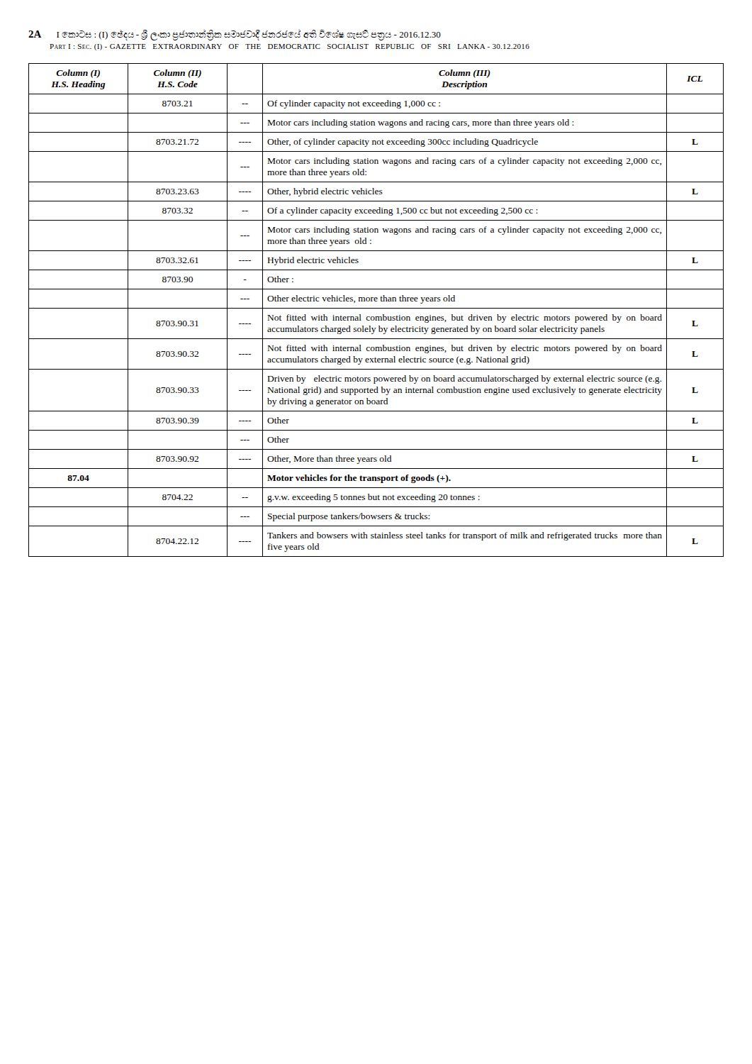2A I කොටස : (I) ඡේදය - ශ්‍රී ලංකා ප්‍රජාතාන්ත්‍රික සමාජවාදී ජනරජයේ අති විශේෂ ගැසට් පත්‍රය - 2016.12.30
Part I : Sec. (I) - GAZETTE EXTRAORDINARY OF THE DEMOCRATIC SOCIALIST REPUBLIC OF SRI LANKA - 30.12.2016
| Column (I) H.S. Heading | Column (II) H.S. Code | | Column (III) Description | ICL |
| --- | --- | --- | --- | --- |
| | 8703.21 | -- | Of cylinder capacity not exceeding 1,000 cc : | |
| | | --- | Motor cars including station wagons and racing cars, more than three years old : | |
| | 8703.21.72 | ---- | Other, of cylinder capacity not exceeding 300cc including Quadricycle | L |
| | | --- | Motor cars including station wagons and racing cars of a cylinder capacity not exceeding 2,000 cc, more than three years old: | |
| | 8703.23.63 | ---- | Other, hybrid electric vehicles | L |
| | 8703.32 | -- | Of a cylinder capacity exceeding 1,500 cc but not exceeding 2,500 cc : | |
| | | --- | Motor cars including station wagons and racing cars of a cylinder capacity not exceeding 2,000 cc, more than three years old : | |
| | 8703.32.61 | ---- | Hybrid electric vehicles | L |
| | 8703.90 | - | Other : | |
| | | --- | Other electric vehicles, more than three years old | |
| | 8703.90.31 | ---- | Not fitted with internal combustion engines, but driven by electric motors powered by on board accumulators charged solely by electricity generated by on board solar electricity panels | L |
| | 8703.90.32 | ---- | Not fitted with internal combustion engines, but driven by electric motors powered by on board accumulators charged by external electric source (e.g. National grid) | L |
| | 8703.90.33 | ---- | Driven by electric motors powered by on board accumulatorscharged by external electric source (e.g. National grid) and supported by an internal combustion engine used exclusively to generate electricity by driving a generator on board | L |
| | 8703.90.39 | ---- | Other | L |
| | | --- | Other | |
| | 8703.90.92 | ---- | Other, More than three years old | L |
| 87.04 | | | Motor vehicles for the transport of goods (+). | |
| | 8704.22 | -- | g.v.w. exceeding 5 tonnes but not exceeding 20 tonnes : | |
| | | --- | Special purpose tankers/bowsers & trucks: | |
| | 8704.22.12 | ---- | Tankers and bowsers with stainless steel tanks for transport of milk and refrigerated trucks more than five years old | L |